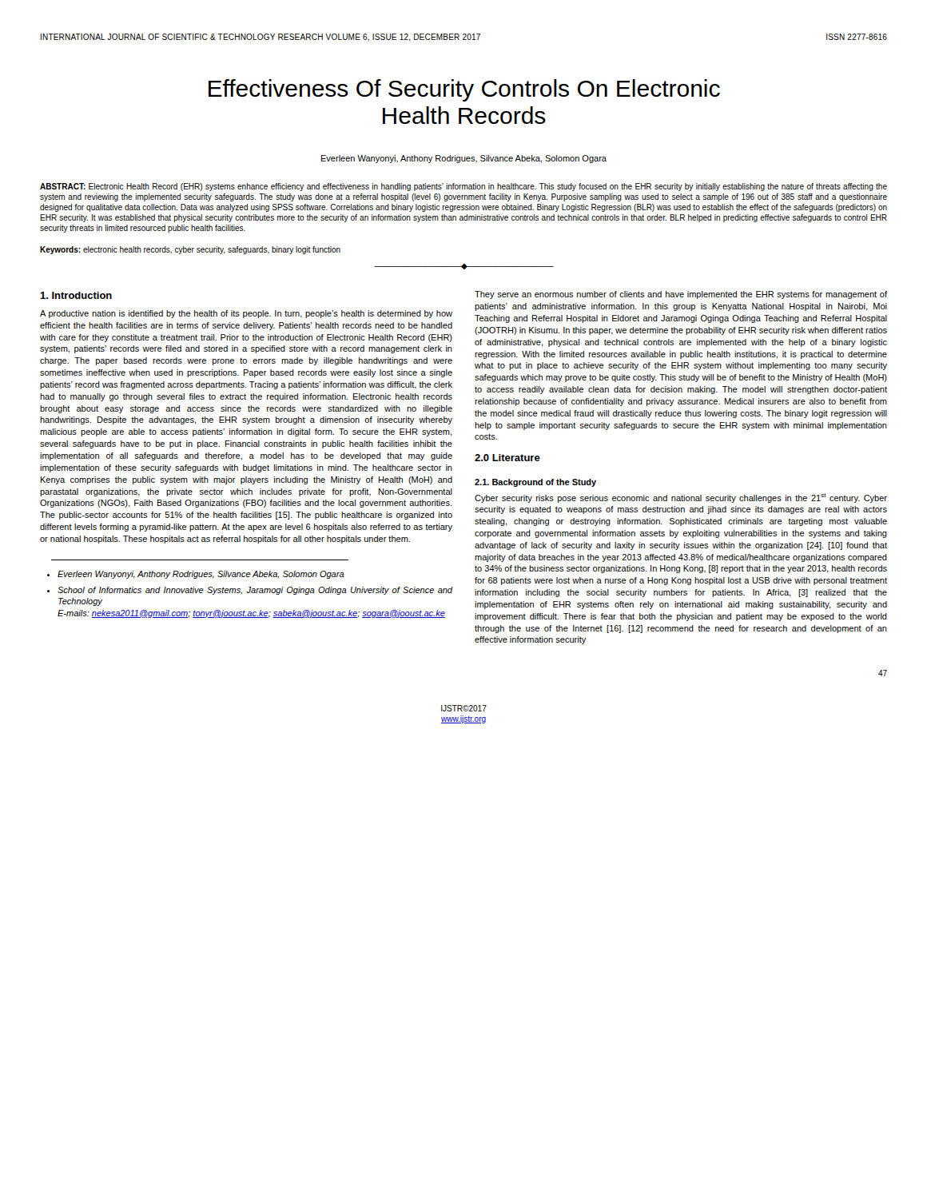INTERNATIONAL JOURNAL OF SCIENTIFIC & TECHNOLOGY RESEARCH VOLUME 6, ISSUE 12, DECEMBER 2017 ISSN 2277-8616
Effectiveness Of Security Controls On Electronic
Health Records
Everleen Wanyonyi, Anthony Rodrigues, Silvance Abeka, Solomon Ogara
ABSTRACT: Electronic Health Record (EHR) systems enhance efficiency and effectiveness in handling patients’ information in healthcare. This study focused on the EHR security by initially establishing the nature of threats affecting the system and reviewing the implemented security safeguards. The study was done at a referral hospital (level 6) government facility in Kenya. Purposive sampling was used to select a sample of 196 out of 385 staff and a questionnaire designed for qualitative data collection. Data was analyzed using SPSS software. Correlations and binary logistic regression were obtained. Binary Logistic Regression (BLR) was used to establish the effect of the safeguards (predictors) on EHR security. It was established that physical security contributes more to the security of an information system than administrative controls and technical controls in that order. BLR helped in predicting effective safeguards to control EHR security threats in limited resourced public health facilities.
Keywords: electronic health records, cyber security, safeguards, binary logit function
————————————◆————————————
1. Introduction
A productive nation is identified by the health of its people. In turn, people’s health is determined by how efficient the health facilities are in terms of service delivery. Patients’ health records need to be handled with care for they constitute a treatment trail. Prior to the introduction of Electronic Health Record (EHR) system, patients’ records were filed and stored in a specified store with a record management clerk in charge. The paper based records were prone to errors made by illegible handwritings and were sometimes ineffective when used in prescriptions. Paper based records were easily lost since a single patients’ record was fragmented across departments. Tracing a patients’ information was difficult, the clerk had to manually go through several files to extract the required information. Electronic health records brought about easy storage and access since the records were standardized with no illegible handwritings. Despite the advantages, the EHR system brought a dimension of insecurity whereby malicious people are able to access patients’ information in digital form. To secure the EHR system, several safeguards have to be put in place. Financial constraints in public health facilities inhibit the implementation of all safeguards and therefore, a model has to be developed that may guide implementation of these security safeguards with budget limitations in mind. The healthcare sector in Kenya comprises the public system with major players including the Ministry of Health (MoH) and parastatal organizations, the private sector which includes private for profit, Non-Governmental Organizations (NGOs), Faith Based Organizations (FBO) facilities and the local government authorities. The public-sector accounts for 51% of the health facilities [15]. The public healthcare is organized into different levels forming a pyramid-like pattern. At the apex are level 6 hospitals also referred to as tertiary or national hospitals. These hospitals act as referral hospitals for all other hospitals under them.
Everleen Wanyonyi, Anthony Rodrigues, Silvance Abeka, Solomon Ogara
School of Informatics and Innovative Systems, Jaramogi Oginga Odinga University of Science and Technology
E-mails: nekesa2011@gmail.com; tonyr@jooust.ac.ke; sabeka@jooust.ac.ke; sogara@jooust.ac.ke
They serve an enormous number of clients and have implemented the EHR systems for management of patients’ and administrative information. In this group is Kenyatta National Hospital in Nairobi, Moi Teaching and Referral Hospital in Eldoret and Jaramogi Oginga Odinga Teaching and Referral Hospital (JOOTRH) in Kisumu. In this paper, we determine the probability of EHR security risk when different ratios of administrative, physical and technical controls are implemented with the help of a binary logistic regression. With the limited resources available in public health institutions, it is practical to determine what to put in place to achieve security of the EHR system without implementing too many security safeguards which may prove to be quite costly. This study will be of benefit to the Ministry of Health (MoH) to access readily available clean data for decision making. The model will strengthen doctor-patient relationship because of confidentiality and privacy assurance. Medical insurers are also to benefit from the model since medical fraud will drastically reduce thus lowering costs. The binary logit regression will help to sample important security safeguards to secure the EHR system with minimal implementation costs.
2.0 Literature
2.1. Background of the Study
Cyber security risks pose serious economic and national security challenges in the 21st century. Cyber security is equated to weapons of mass destruction and jihad since its damages are real with actors stealing, changing or destroying information. Sophisticated criminals are targeting most valuable corporate and governmental information assets by exploiting vulnerabilities in the systems and taking advantage of lack of security and laxity in security issues within the organization [24]. [10] found that majority of data breaches in the year 2013 affected 43.8% of medical/healthcare organizations compared to 34% of the business sector organizations. In Hong Kong, [8] report that in the year 2013, health records for 68 patients were lost when a nurse of a Hong Kong hospital lost a USB drive with personal treatment information including the social security numbers for patients. In Africa, [3] realized that the implementation of EHR systems often rely on international aid making sustainability, security and improvement difficult. There is fear that both the physician and patient may be exposed to the world through the use of the Internet [16]. [12] recommend the need for research and development of an effective information security
47
IJSTR©2017
www.ijstr.org